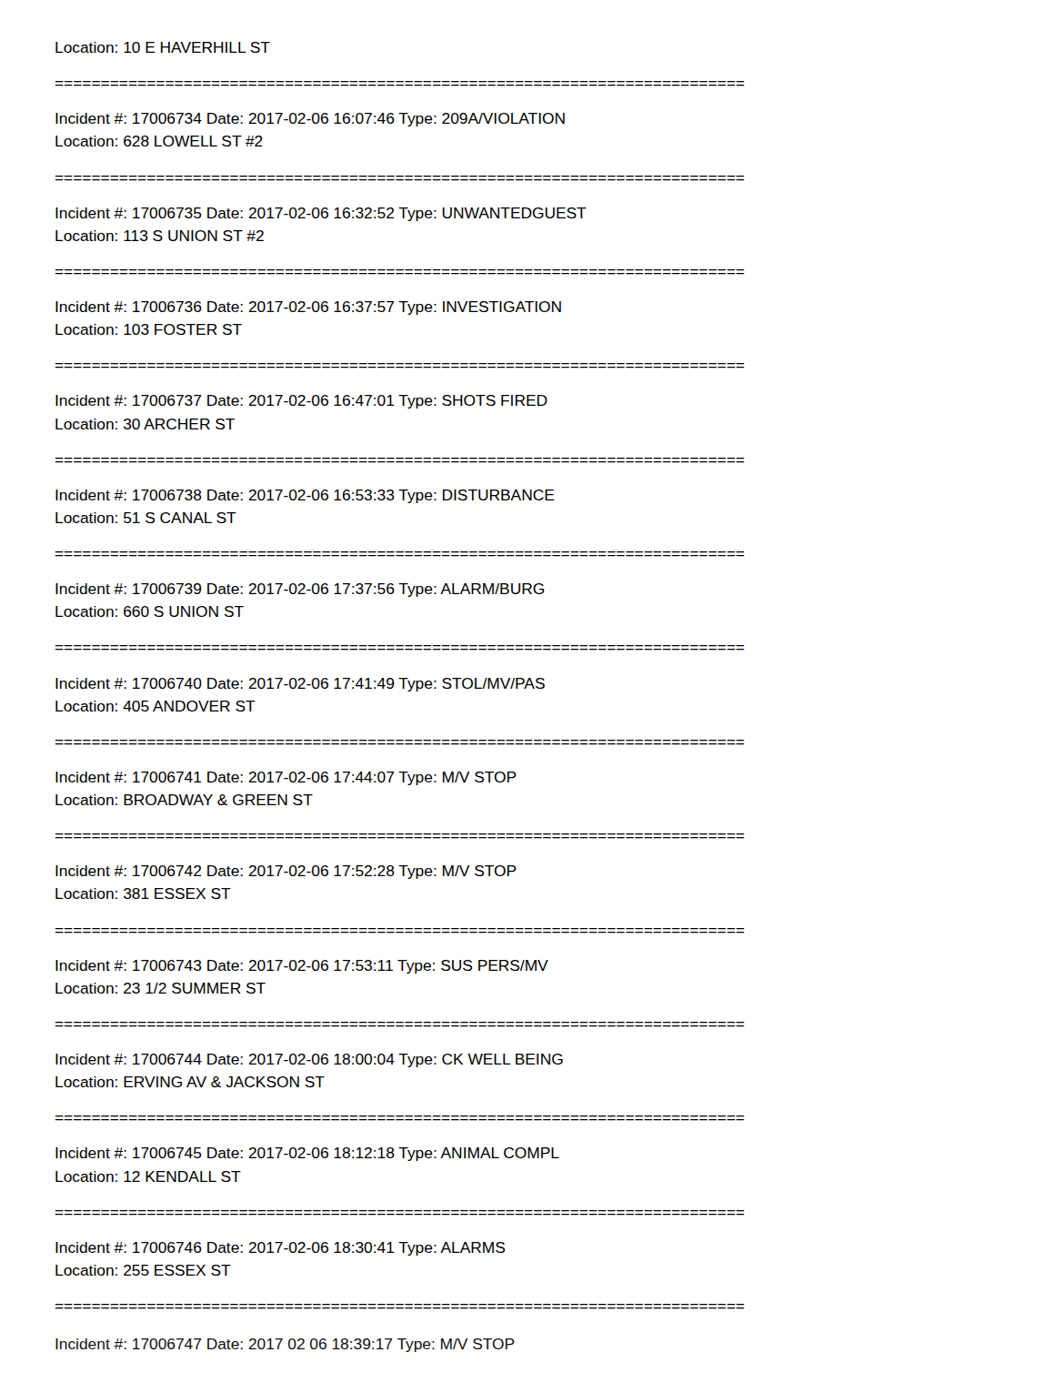Location: 10 E HAVERHILL ST
===========================================================================
Incident #: 17006734 Date: 2017-02-06 16:07:46 Type: 209A/VIOLATION
Location: 628 LOWELL ST #2
===========================================================================
Incident #: 17006735 Date: 2017-02-06 16:32:52 Type: UNWANTEDGUEST
Location: 113 S UNION ST #2
===========================================================================
Incident #: 17006736 Date: 2017-02-06 16:37:57 Type: INVESTIGATION
Location: 103 FOSTER ST
===========================================================================
Incident #: 17006737 Date: 2017-02-06 16:47:01 Type: SHOTS FIRED
Location: 30 ARCHER ST
===========================================================================
Incident #: 17006738 Date: 2017-02-06 16:53:33 Type: DISTURBANCE
Location: 51 S CANAL ST
===========================================================================
Incident #: 17006739 Date: 2017-02-06 17:37:56 Type: ALARM/BURG
Location: 660 S UNION ST
===========================================================================
Incident #: 17006740 Date: 2017-02-06 17:41:49 Type: STOL/MV/PAS
Location: 405 ANDOVER ST
===========================================================================
Incident #: 17006741 Date: 2017-02-06 17:44:07 Type: M/V STOP
Location: BROADWAY & GREEN ST
===========================================================================
Incident #: 17006742 Date: 2017-02-06 17:52:28 Type: M/V STOP
Location: 381 ESSEX ST
===========================================================================
Incident #: 17006743 Date: 2017-02-06 17:53:11 Type: SUS PERS/MV
Location: 23 1/2 SUMMER ST
===========================================================================
Incident #: 17006744 Date: 2017-02-06 18:00:04 Type: CK WELL BEING
Location: ERVING AV & JACKSON ST
===========================================================================
Incident #: 17006745 Date: 2017-02-06 18:12:18 Type: ANIMAL COMPL
Location: 12 KENDALL ST
===========================================================================
Incident #: 17006746 Date: 2017-02-06 18:30:41 Type: ALARMS
Location: 255 ESSEX ST
===========================================================================
Incident #: 17006747 Date: 2017 02 06 18:39:17 Type: M/V STOP